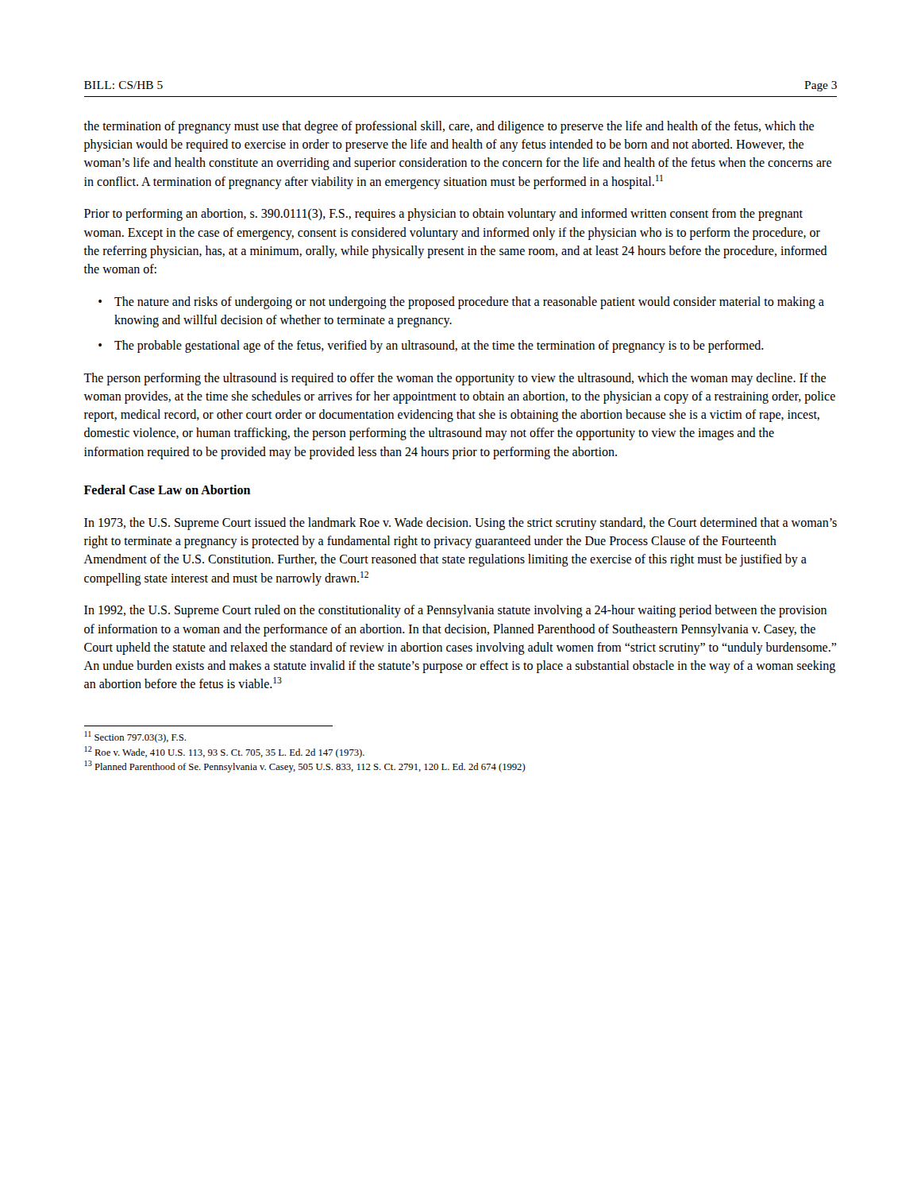BILL: CS/HB 5
Page 3
the termination of pregnancy must use that degree of professional skill, care, and diligence to preserve the life and health of the fetus, which the physician would be required to exercise in order to preserve the life and health of any fetus intended to be born and not aborted. However, the woman’s life and health constitute an overriding and superior consideration to the concern for the life and health of the fetus when the concerns are in conflict. A termination of pregnancy after viability in an emergency situation must be performed in a hospital.11
Prior to performing an abortion, s. 390.0111(3), F.S., requires a physician to obtain voluntary and informed written consent from the pregnant woman. Except in the case of emergency, consent is considered voluntary and informed only if the physician who is to perform the procedure, or the referring physician, has, at a minimum, orally, while physically present in the same room, and at least 24 hours before the procedure, informed the woman of:
The nature and risks of undergoing or not undergoing the proposed procedure that a reasonable patient would consider material to making a knowing and willful decision of whether to terminate a pregnancy.
The probable gestational age of the fetus, verified by an ultrasound, at the time the termination of pregnancy is to be performed.
The person performing the ultrasound is required to offer the woman the opportunity to view the ultrasound, which the woman may decline. If the woman provides, at the time she schedules or arrives for her appointment to obtain an abortion, to the physician a copy of a restraining order, police report, medical record, or other court order or documentation evidencing that she is obtaining the abortion because she is a victim of rape, incest, domestic violence, or human trafficking, the person performing the ultrasound may not offer the opportunity to view the images and the information required to be provided may be provided less than 24 hours prior to performing the abortion.
Federal Case Law on Abortion
In 1973, the U.S. Supreme Court issued the landmark Roe v. Wade decision. Using the strict scrutiny standard, the Court determined that a woman’s right to terminate a pregnancy is protected by a fundamental right to privacy guaranteed under the Due Process Clause of the Fourteenth Amendment of the U.S. Constitution. Further, the Court reasoned that state regulations limiting the exercise of this right must be justified by a compelling state interest and must be narrowly drawn.12
In 1992, the U.S. Supreme Court ruled on the constitutionality of a Pennsylvania statute involving a 24-hour waiting period between the provision of information to a woman and the performance of an abortion. In that decision, Planned Parenthood of Southeastern Pennsylvania v. Casey, the Court upheld the statute and relaxed the standard of review in abortion cases involving adult women from “strict scrutiny” to “unduly burdensome.” An undue burden exists and makes a statute invalid if the statute’s purpose or effect is to place a substantial obstacle in the way of a woman seeking an abortion before the fetus is viable.13
11 Section 797.03(3), F.S.
12 Roe v. Wade, 410 U.S. 113, 93 S. Ct. 705, 35 L. Ed. 2d 147 (1973).
13 Planned Parenthood of Se. Pennsylvania v. Casey, 505 U.S. 833, 112 S. Ct. 2791, 120 L. Ed. 2d 674 (1992)